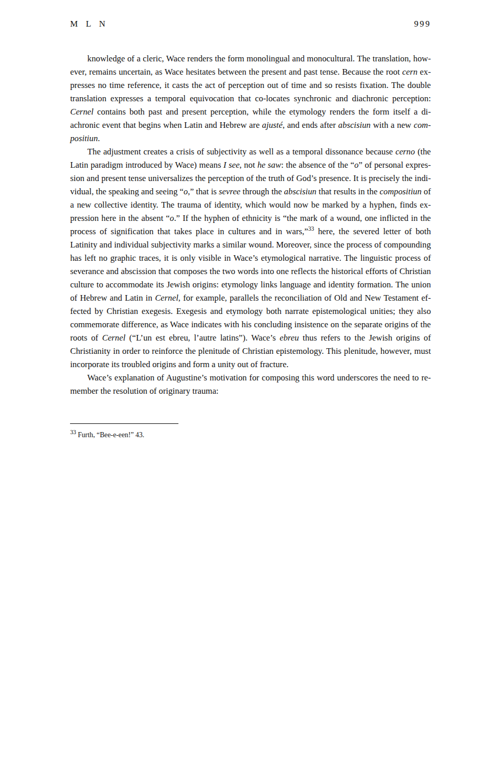M L N 999
knowledge of a cleric, Wace renders the form monolingual and monocultural. The translation, however, remains uncertain, as Wace hesitates between the present and past tense. Because the root cern expresses no time reference, it casts the act of perception out of time and so resists fixation. The double translation expresses a temporal equivocation that co-locates synchronic and diachronic perception: Cernel contains both past and present perception, while the etymology renders the form itself a diachronic event that begins when Latin and Hebrew are ajusté, and ends after abscisiun with a new compositiun.
The adjustment creates a crisis of subjectivity as well as a temporal dissonance because cerno (the Latin paradigm introduced by Wace) means I see, not he saw: the absence of the “o” of personal expression and present tense universalizes the perception of the truth of God’s presence. It is precisely the individual, the speaking and seeing “o,” that is sevree through the abscisiun that results in the compositiun of a new collective identity. The trauma of identity, which would now be marked by a hyphen, finds expression here in the absent “o.” If the hyphen of ethnicity is “the mark of a wound, one inflicted in the process of signification that takes place in cultures and in wars,”33 here, the severed letter of both Latinity and individual subjectivity marks a similar wound. Moreover, since the process of compounding has left no graphic traces, it is only visible in Wace’s etymological narrative. The linguistic process of severance and abscission that composes the two words into one reflects the historical efforts of Christian culture to accommodate its Jewish origins: etymology links language and identity formation. The union of Hebrew and Latin in Cernel, for example, parallels the reconciliation of Old and New Testament effected by Christian exegesis. Exegesis and etymology both narrate epistemological unities; they also commemorate difference, as Wace indicates with his concluding insistence on the separate origins of the roots of Cernel (“L’un est ebreu, l’autre latins”). Wace’s ebreu thus refers to the Jewish origins of Christianity in order to reinforce the plenitude of Christian epistemology. This plenitude, however, must incorporate its troubled origins and form a unity out of fracture.
Wace’s explanation of Augustine’s motivation for composing this word underscores the need to remember the resolution of originary trauma:
33 Furth, “Bee-e-een!” 43.